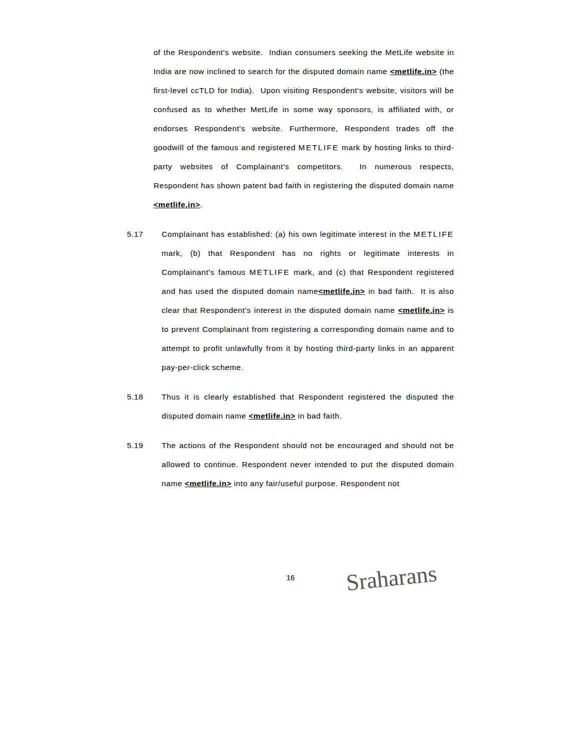of the Respondent's website. Indian consumers seeking the MetLife website in India are now inclined to search for the disputed domain name <metlife.in> (the first-level ccTLD for India). Upon visiting Respondent's website, visitors will be confused as to whether MetLife in some way sponsors, is affiliated with, or endorses Respondent's website. Furthermore, Respondent trades off the goodwill of the famous and registered METLIFE mark by hosting links to third-party websites of Complainant's competitors. In numerous respects, Respondent has shown patent bad faith in registering the disputed domain name <metlife.in>.
5.17 Complainant has established: (a) his own legitimate interest in the METLIFE mark, (b) that Respondent has no rights or legitimate interests in Complainant's famous METLIFE mark, and (c) that Respondent registered and has used the disputed domain name<metlife.in> in bad faith. It is also clear that Respondent's interest in the disputed domain name <metlife.in> is to prevent Complainant from registering a corresponding domain name and to attempt to profit unlawfully from it by hosting third-party links in an apparent pay-per-click scheme.
5.18 Thus it is clearly established that Respondent registered the disputed the disputed domain name <metlife.in> in bad faith.
5.19 The actions of the Respondent should not be encouraged and should not be allowed to continue. Respondent never intended to put the disputed domain name <metlife.in> into any fair/useful purpose. Respondent not
16
Sraharans